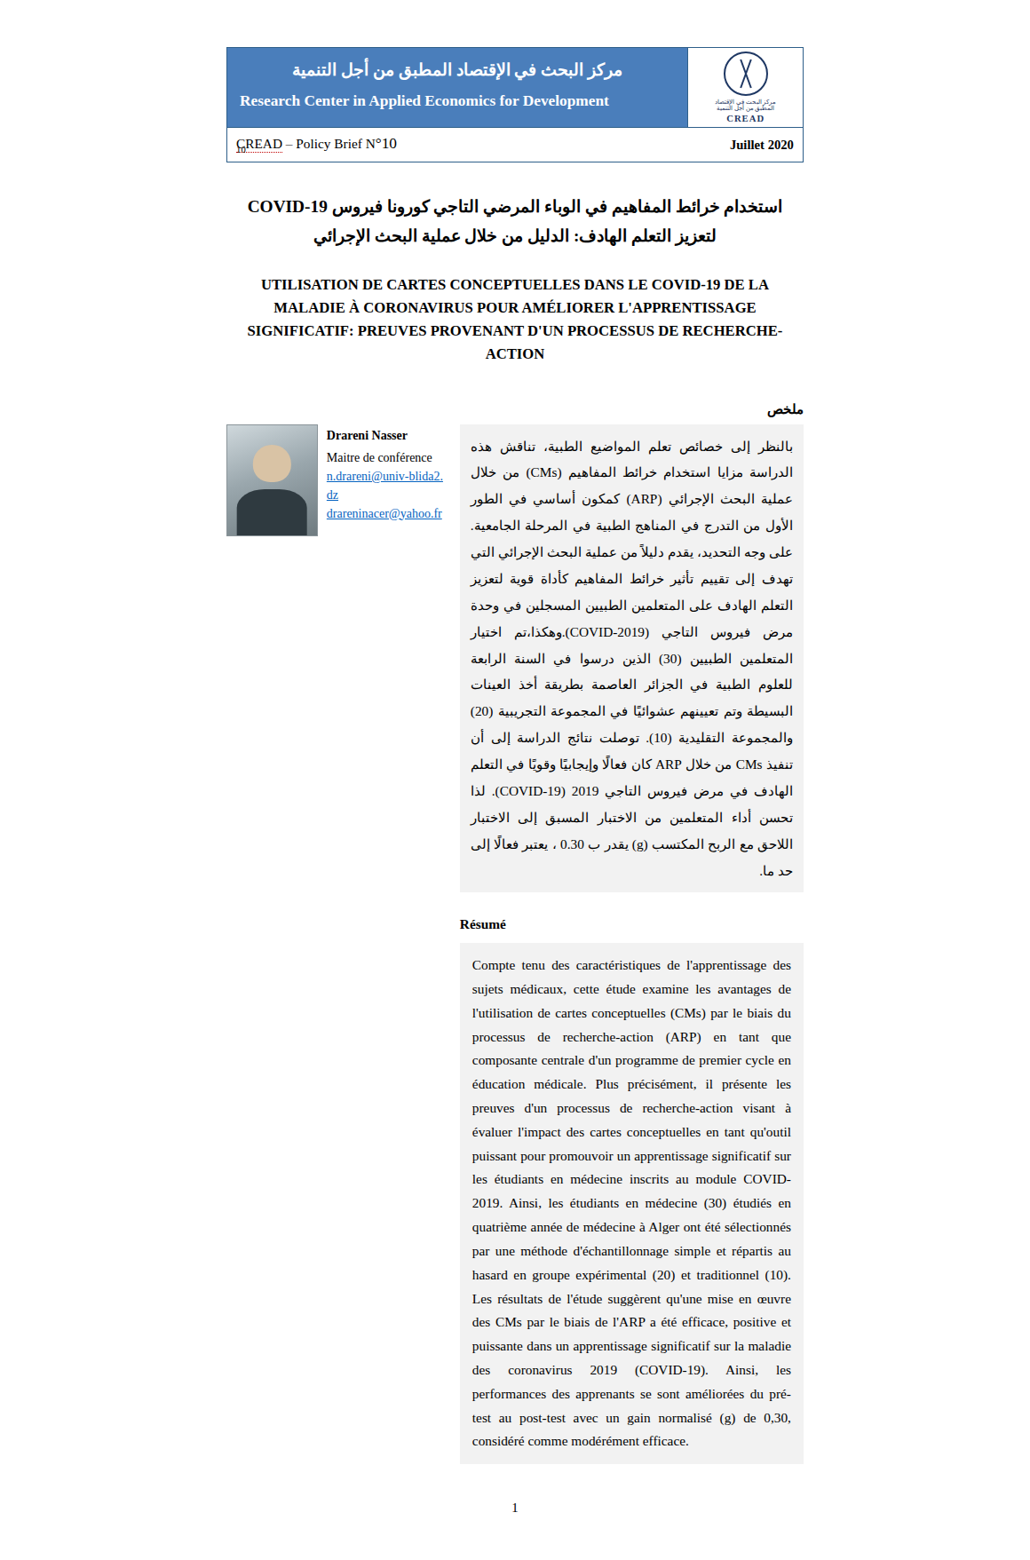مركز البحث في الإقتصاد المطبق من أجل التنمية
Research Center in Applied Economics for Development
مركز البحث في الإقتصاد
المطبق من أجل التنمية
CREAD
CREAD – Policy Brief N°10 10
Juillet 2020
استخدام خرائط المفاهيم في الوباء المرضي التاجي كورونا فيروس COVID-19 لتعزيز التعلم الهادف: الدليل من خلال عملية البحث الإجرائي
UTILISATION DE CARTES CONCEPTUELLES DANS LE COVID-19 DE LA MALADIE À CORONAVIRUS POUR AMÉLIORER L'APPRENTISSAGE SIGNIFICATIF: PREUVES PROVENANT D'UN PROCESSUS DE RECHERCHE-ACTION
ملخص
Drareni Nasser
Maitre de conférence
n.drareni@univ-blida2.dz
drareninacer@yahoo.fr
بالنظر إلى خصائص تعلم المواضيع الطبية، تناقش هذه الدراسة مزايا استخدام خرائط المفاهيم (CMs) من خلال عملية البحث الإجرائي (ARP) كمكون أساسي في الطور الأول من التدرج في المناهج الطبية في المرحلة الجامعية. على وجه التحديد، يقدم دليلاً من عملية البحث الإجرائي التي تهدف إلى تقييم تأثير خرائط المفاهيم كأداة قوية لتعزيز التعلم الهادف على المتعلمين الطبيين المسجلين في وحدة مرض فيروس التاجي (COVID-2019).وهكذا،تم اختيار المتعلمين الطبيين (30) الذين درسوا في السنة الرابعة للعلوم الطبية في الجزائر العاصمة بطريقة أخذ العينات البسيطة وتم تعيينهم عشوائيًا في المجموعة التجريبية (20) والمجموعة التقليدية (10). توصلت نتائج الدراسة إلى أن تنفيذ CMs من خلال ARP كان فعالًا وإيجابيًا وقويًا في التعلم الهادف في مرض فيروس التاجي 2019 (COVID-19). لذا تحسن أداء المتعلمين من الاختبار المسبق إلى الاختبار اللاحق مع الربح المكتسب (g) يقدر ب 0.30 ، يعتبر فعالًا إلى حد ما.
Résumé
Compte tenu des caractéristiques de l'apprentissage des sujets médicaux, cette étude examine les avantages de l'utilisation de cartes conceptuelles (CMs) par le biais du processus de recherche-action (ARP) en tant que composante centrale d'un programme de premier cycle en éducation médicale. Plus précisément, il présente les preuves d'un processus de recherche-action visant à évaluer l'impact des cartes conceptuelles en tant qu'outil puissant pour promouvoir un apprentissage significatif sur les étudiants en médecine inscrits au module COVID-2019. Ainsi, les étudiants en médecine (30) étudiés en quatrième année de médecine à Alger ont été sélectionnés par une méthode d'échantillonnage simple et répartis au hasard en groupe expérimental (20) et traditionnel (10). Les résultats de l'étude suggèrent qu'une mise en œuvre des CMs par le biais de l'ARP a été efficace, positive et puissante dans un apprentissage significatif sur la maladie des coronavirus 2019 (COVID-19). Ainsi, les performances des apprenants se sont améliorées du pré-test au post-test avec un gain normalisé (g) de 0,30, considéré comme modérément efficace.
1